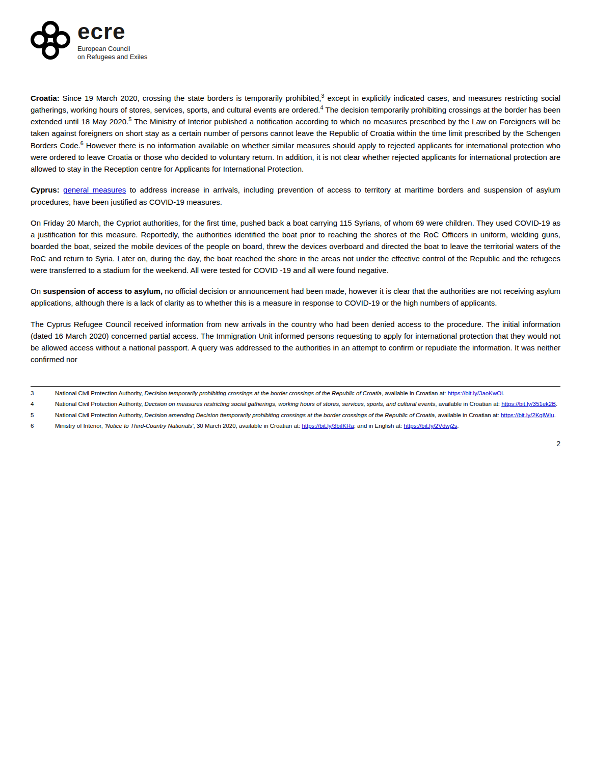ecre
European Council
on Refugees and Exiles
Croatia: Since 19 March 2020, crossing the state borders is temporarily prohibited,3 except in explicitly indicated cases, and measures restricting social gatherings, working hours of stores, services, sports, and cultural events are ordered.4 The decision temporarily prohibiting crossings at the border has been extended until 18 May 2020.5 The Ministry of Interior published a notification according to which no measures prescribed by the Law on Foreigners will be taken against foreigners on short stay as a certain number of persons cannot leave the Republic of Croatia within the time limit prescribed by the Schengen Borders Code.6 However there is no information available on whether similar measures should apply to rejected applicants for international protection who were ordered to leave Croatia or those who decided to voluntary return. In addition, it is not clear whether rejected applicants for international protection are allowed to stay in the Reception centre for Applicants for International Protection.
Cyprus: general measures to address increase in arrivals, including prevention of access to territory at maritime borders and suspension of asylum procedures, have been justified as COVID-19 measures.
On Friday 20 March, the Cypriot authorities, for the first time, pushed back a boat carrying 115 Syrians, of whom 69 were children. They used COVID-19 as a justification for this measure. Reportedly, the authorities identified the boat prior to reaching the shores of the RoC Officers in uniform, wielding guns, boarded the boat, seized the mobile devices of the people on board, threw the devices overboard and directed the boat to leave the territorial waters of the RoC and return to Syria. Later on, during the day, the boat reached the shore in the areas not under the effective control of the Republic and the refugees were transferred to a stadium for the weekend. All were tested for COVID -19 and all were found negative.
On suspension of access to asylum, no official decision or announcement had been made, however it is clear that the authorities are not receiving asylum applications, although there is a lack of clarity as to whether this is a measure in response to COVID-19 or the high numbers of applicants.
The Cyprus Refugee Council received information from new arrivals in the country who had been denied access to the procedure. The initial information (dated 16 March 2020) concerned partial access. The Immigration Unit informed persons requesting to apply for international protection that they would not be allowed access without a national passport. A query was addressed to the authorities in an attempt to confirm or repudiate the information. It was neither confirmed nor
| 3 | National Civil Protection Authority, Decision temporarily prohibiting crossings at the border crossings of the Republic of Croatia , available in Croatian at: https://bit.ly/3aoKwOi . |
| 4 | National Civil Protection Authority, Decision on measures restricting social gatherings, working hours of stores, services, sports, and cultural events , available in Croatian at: https://bit.ly/351ek2B . |
| 5 | National Civil Protection Authority, Decision amending Decision ttemporarily prohibiting crossings at the border crossings of the Republic of Croatia , available in Croatian at: https://bit.ly/2KgiWIu . |
| 6 | Ministry of Interior, 'Notice to Third-Country Nationals' , 30 March 2020, available in Croatian at: https://bit.ly/3biIKRa ; and in English at: https://bit.ly/2Vdwj2s . |
2